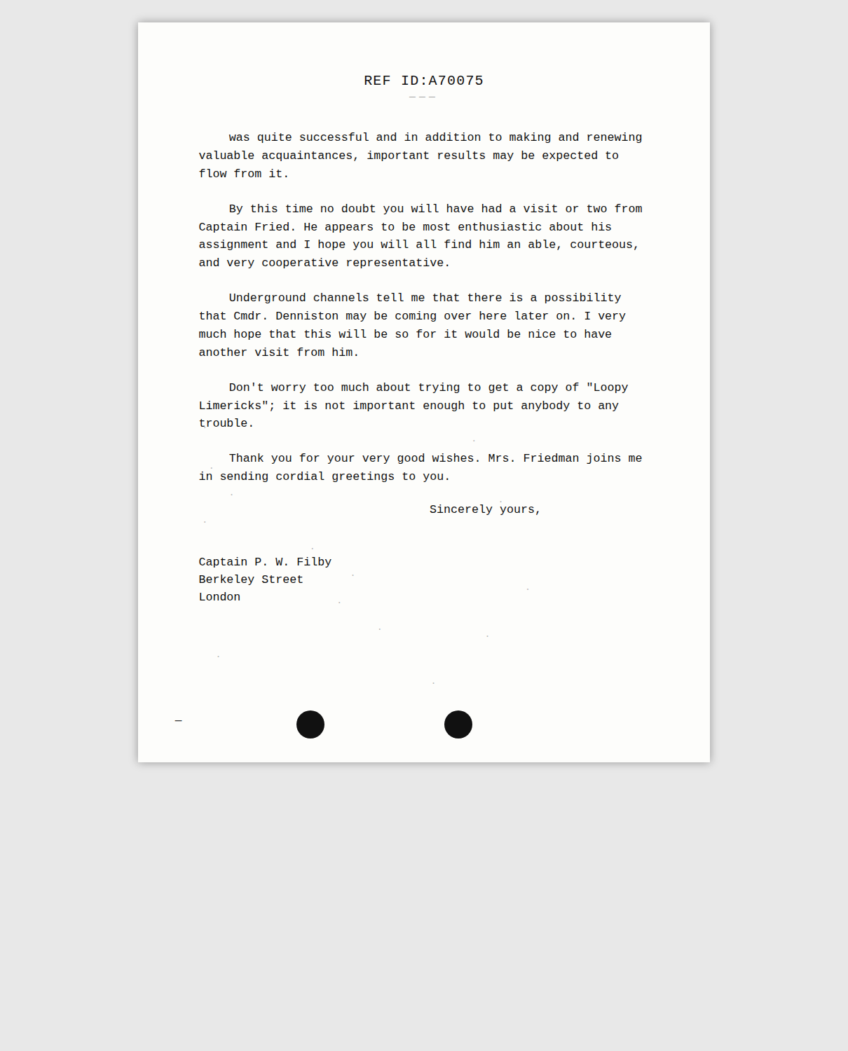REF ID:A70075
———
was quite successful and in addition to making and renewing valuable acquaintances, important results may be expected to flow from it.
By this time no doubt you will have had a visit or two from Captain Fried. He appears to be most enthusiastic about his assignment and I hope you will all find him an able, courteous, and very cooperative representative.
Underground channels tell me that there is a possibility that Cmdr. Denniston may be coming over here later on. I very much hope that this will be so for it would be nice to have another visit from him.
Don't worry too much about trying to get a copy of "Loopy Limericks"; it is not important enough to put anybody to any trouble.
Thank you for your very good wishes. Mrs. Friedman joins me in sending cordial greetings to you.
Sincerely yours,
Captain P. W. Filby
Berkeley Street
London
· · · · · · · · · · · · · ·
—